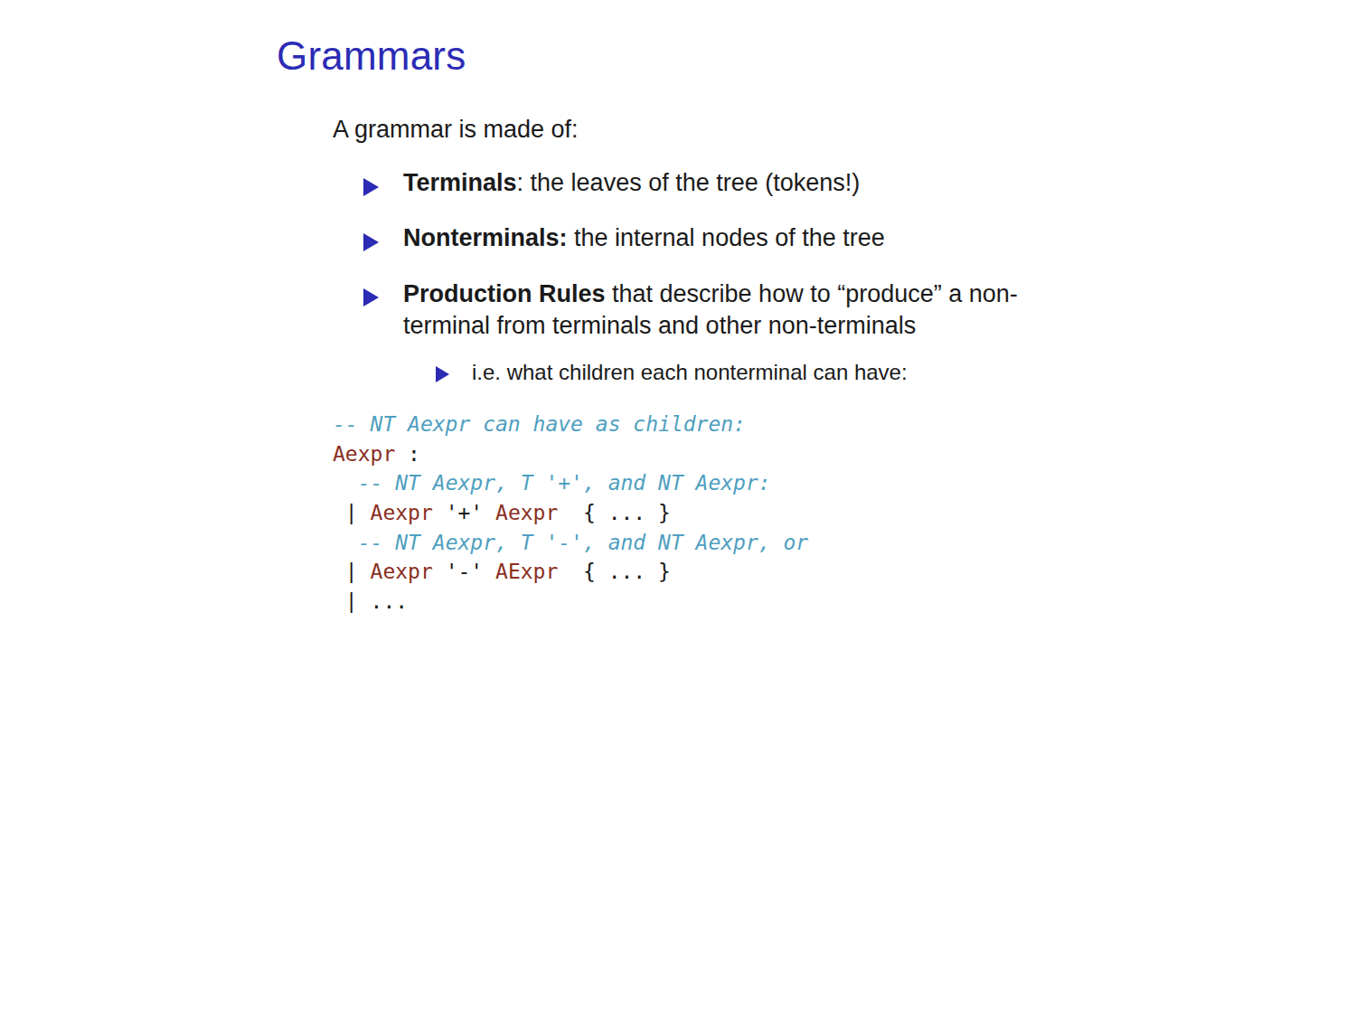Grammars
A grammar is made of:
Terminals: the leaves of the tree (tokens!)
Nonterminals: the internal nodes of the tree
Production Rules that describe how to “produce” a non-terminal from terminals and other non-terminals
i.e. what children each nonterminal can have:
-- NT Aexpr can have as children:
Aexpr :
  -- NT Aexpr, T '+', and NT Aexpr:
 | Aexpr '+' Aexpr  { ... }
  -- NT Aexpr, T '-', and NT Aexpr, or
 | Aexpr '-' AExpr  { ... }
 | ...